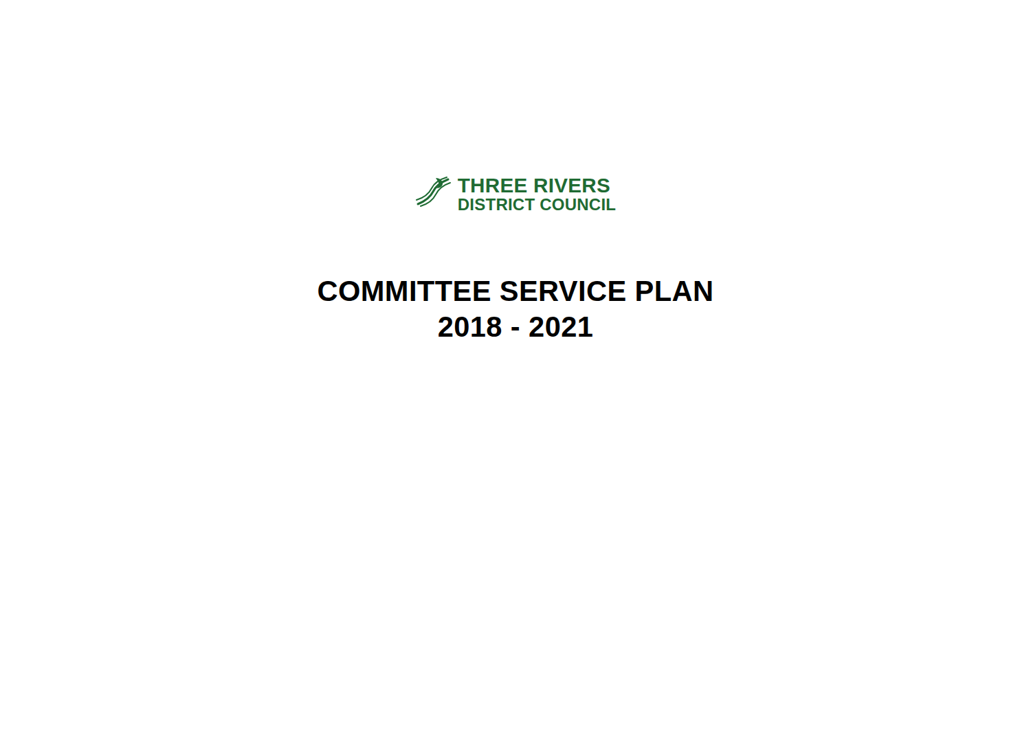THREE RIVERS DISTRICT COUNCIL
COMMITTEE SERVICE PLAN
2018 - 2021